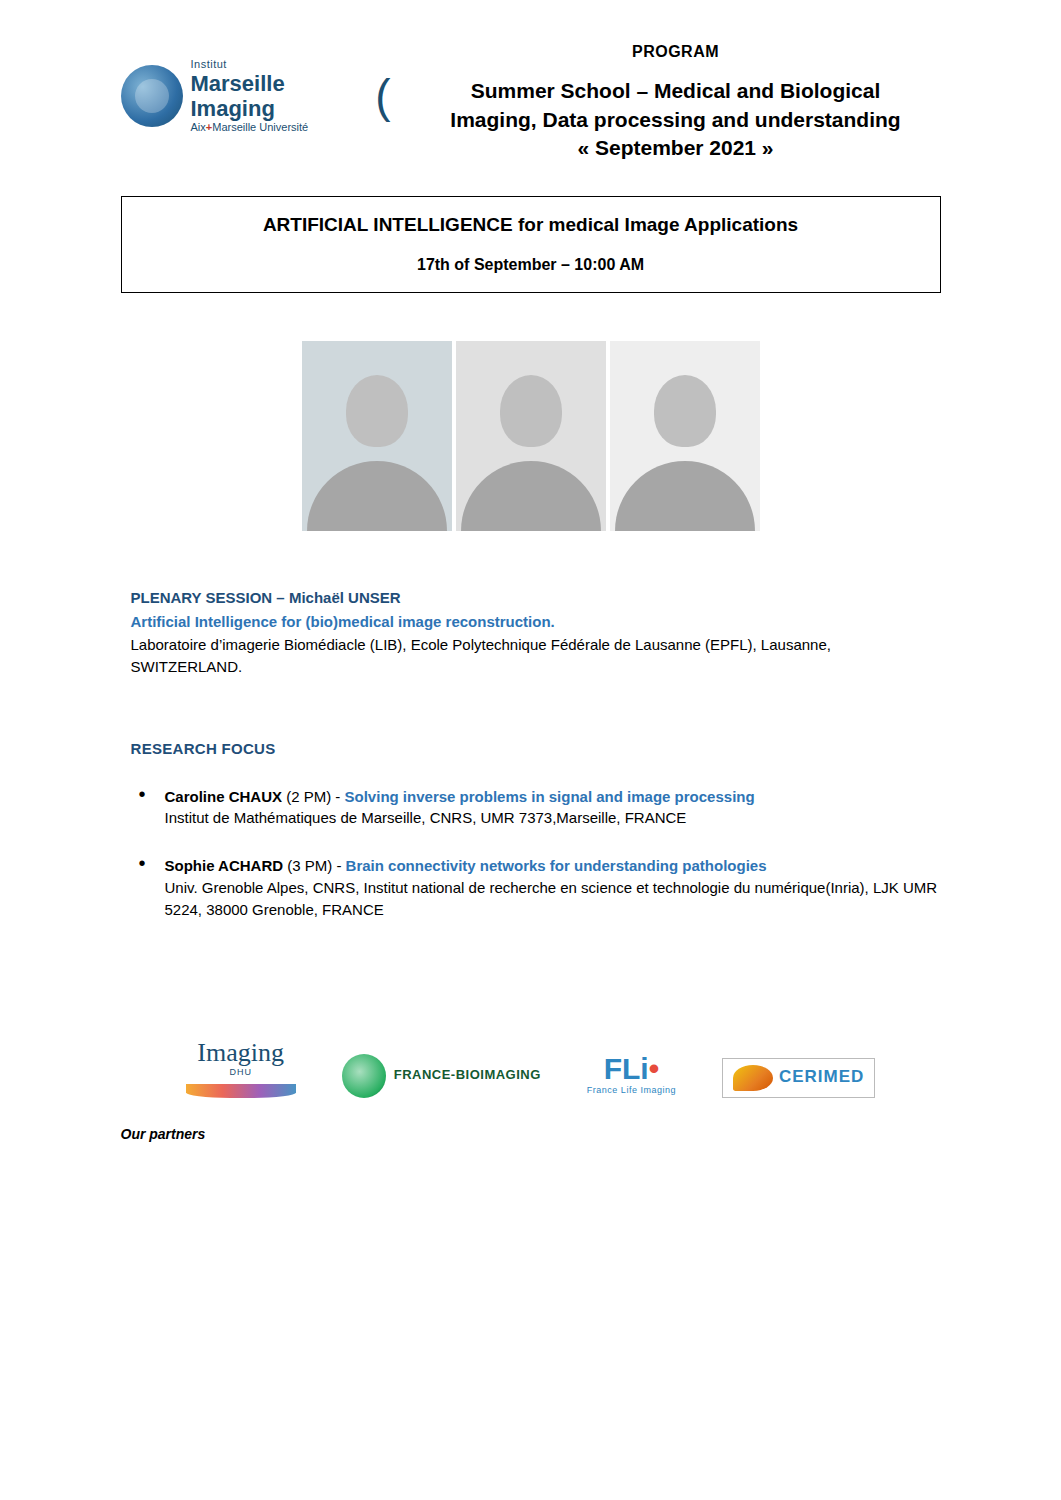Institut
Marseille Imaging
Aix+Marseille Université
(
PROGRAM
Summer School – Medical and Biological
Imaging, Data processing and understanding
« September 2021 »
ARTIFICIAL INTELLIGENCE for medical Image Applications
17th of September – 10:00 AM
PLENARY SESSION – Michaël UNSER
Artificial Intelligence for (bio)medical image reconstruction.
Laboratoire d’imagerie Biomédiacle (LIB), Ecole Polytechnique Fédérale de Lausanne (EPFL), Lausanne, SWITZERLAND.
RESEARCH FOCUS
Caroline CHAUX (2 PM) - Solving inverse problems in signal and image processing Institut de Mathématiques de Marseille, CNRS, UMR 7373,Marseille, FRANCE
Sophie ACHARD (3 PM) - Brain connectivity networks for understanding pathologies Univ. Grenoble Alpes, CNRS, Institut national de recherche en science et technologie du numérique(Inria), LJK UMR 5224, 38000 Grenoble, FRANCE
Imaging
DHU
FRANCE-BIOIMAGING
FLi•
France Life Imaging
CERIMED
Our partners